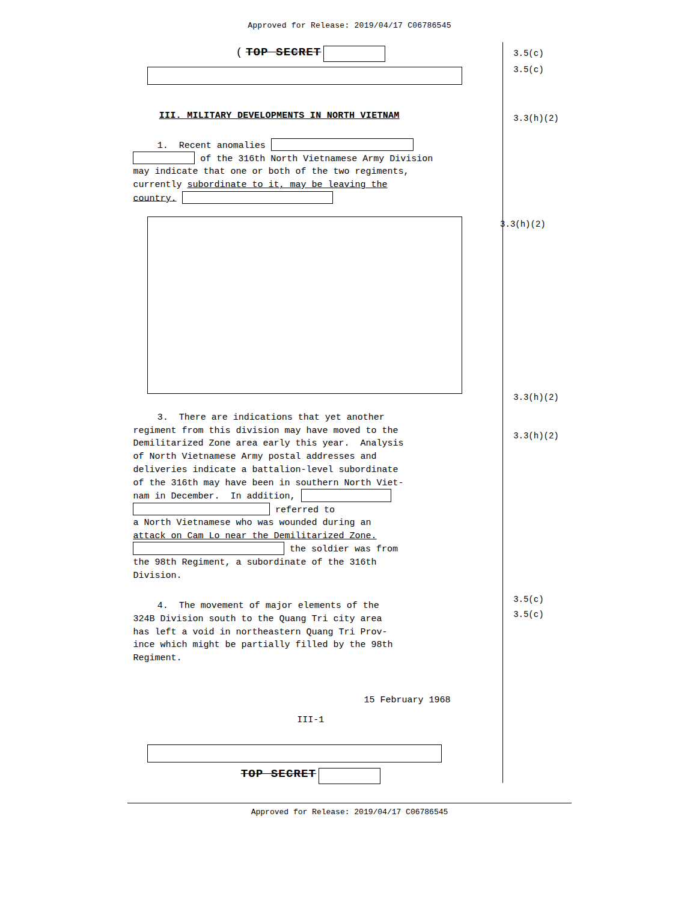Approved for Release: 2019/04/17 C06786545
(TOP SECRET
III. MILITARY DEVELOPMENTS IN NORTH VIETNAM
1. Recent anomalies of the 316th North Vietnamese Army Division may indicate that one or both of the two regiments, currently subordinate to it, may be leaving the country.
3. There are indications that yet another regiment from this division may have moved to the Demilitarized Zone area early this year. Analysis of North Vietnamese Army postal addresses and deliveries indicate a battalion-level subordinate of the 316th may have been in southern North Viet- nam in December. In addition, referred to a North Vietnamese who was wounded during an attack on Cam Lo near the Demilitarized Zone. the soldier was from the 98th Regiment, a subordinate of the 316th Division.
4. The movement of major elements of the 324B Division south to the Quang Tri city area has left a void in northeastern Quang Tri Prov- ince which might be partially filled by the 98th Regiment.
15 February 1968
III-1
TOP SECRET
3.5(c) 3.5(c) 3.3(h)(2) 3.3(h)(2) 3.3(h)(2) 3.3(h)(2) 3.5(c) 3.5(c)
Approved for Release: 2019/04/17 C06786545